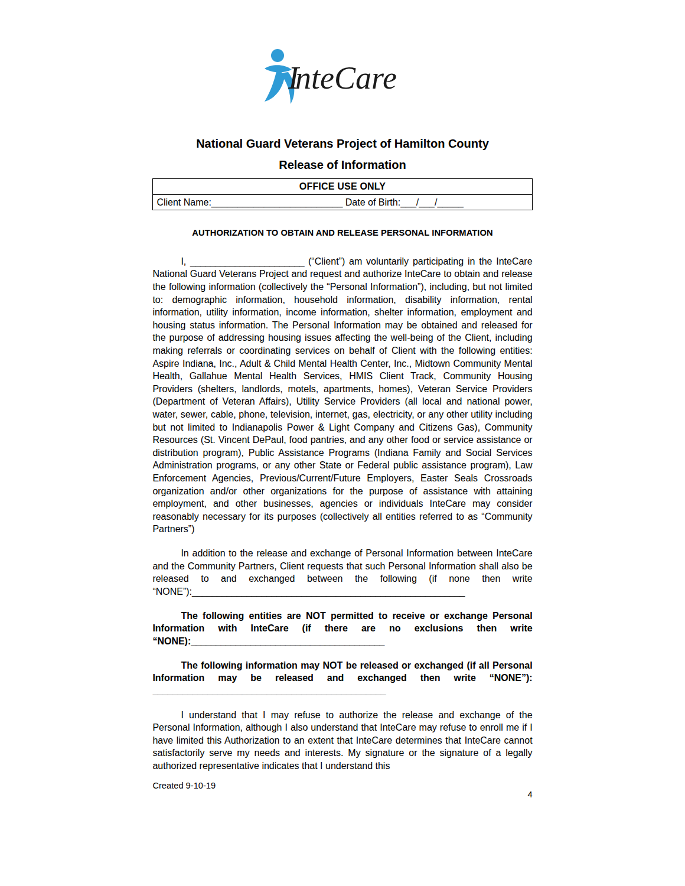nteCare I
National Guard Veterans Project of Hamilton County
Release of Information
| OFFICE USE ONLY |
| Client Name:_________________________ Date of Birth:___/___/_____ |
AUTHORIZATION TO OBTAIN AND RELEASE PERSONAL INFORMATION
I, _______________________ (“Client”) am voluntarily participating in the InteCare National Guard Veterans Project and request and authorize InteCare to obtain and release the following information (collectively the “Personal Information”), including, but not limited to: demographic information, household information, disability information, rental information, utility information, income information, shelter information, employment and housing status information. The Personal Information may be obtained and released for the purpose of addressing housing issues affecting the well-being of the Client, including making referrals or coordinating services on behalf of Client with the following entities: Aspire Indiana, Inc., Adult & Child Mental Health Center, Inc., Midtown Community Mental Health, Gallahue Mental Health Services, HMIS Client Track, Community Housing Providers (shelters, landlords, motels, apartments, homes), Veteran Service Providers (Department of Veteran Affairs), Utility Service Providers (all local and national power, water, sewer, cable, phone, television, internet, gas, electricity, or any other utility including but not limited to Indianapolis Power & Light Company and Citizens Gas), Community Resources (St. Vincent DePaul, food pantries, and any other food or service assistance or distribution program), Public Assistance Programs (Indiana Family and Social Services Administration programs, or any other State or Federal public assistance program), Law Enforcement Agencies, Previous/Current/Future Employers, Easter Seals Crossroads organization and/or other organizations for the purpose of assistance with attaining employment, and other businesses, agencies or individuals InteCare may consider reasonably necessary for its purposes (collectively all entities referred to as “Community Partners”)
In addition to the release and exchange of Personal Information between InteCare and the Community Partners, Client requests that such Personal Information shall also be released to and exchanged between the following (if none then write “NONE”):_______________________________________________________
The following entities are NOT permitted to receive or exchange Personal Information with InteCare (if there are no exclusions then write “NONE):_______________________________________
The following information may NOT be released or exchanged (if all Personal Information may be released and exchanged then write “NONE”): _______________________________________________
I understand that I may refuse to authorize the release and exchange of the Personal Information, although I also understand that InteCare may refuse to enroll me if I have limited this Authorization to an extent that InteCare determines that InteCare cannot satisfactorily serve my needs and interests. My signature or the signature of a legally authorized representative indicates that I understand this
Created 9-10-19
4